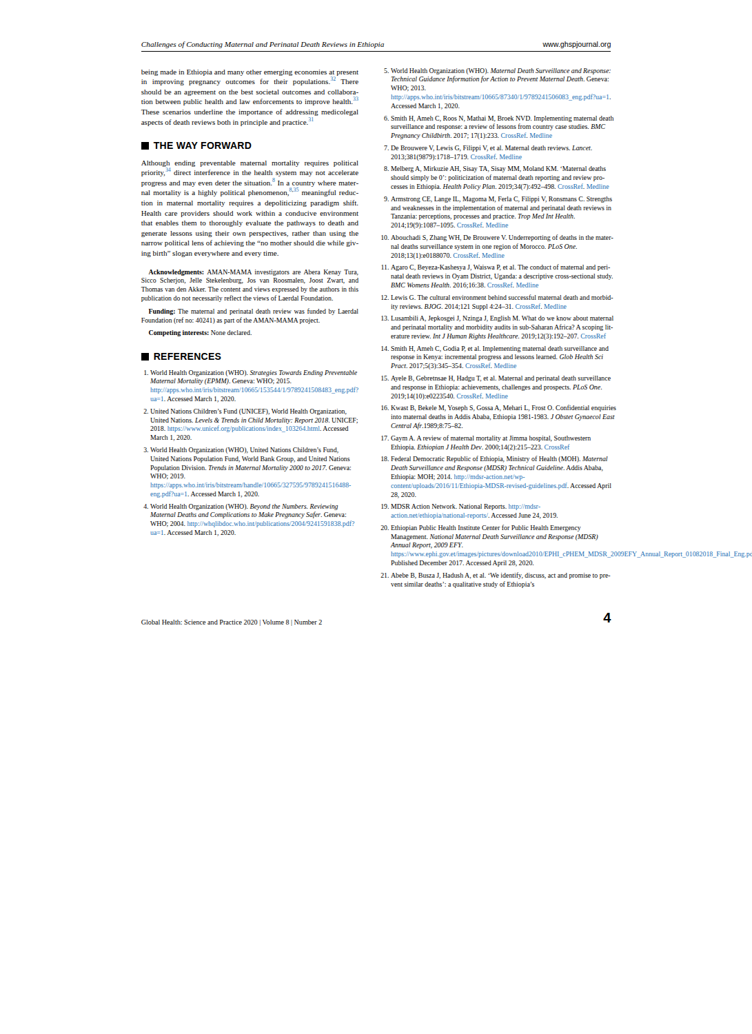Challenges of Conducting Maternal and Perinatal Death Reviews in Ethiopia
www.ghspjournal.org
being made in Ethiopia and many other emerging economies at present in improving pregnancy outcomes for their populations.32 There should be an agreement on the best societal outcomes and collaboration between public health and law enforcements to improve health.33 These scenarios underline the importance of addressing medicolegal aspects of death reviews both in principle and practice.31
THE WAY FORWARD
Although ending preventable maternal mortality requires political priority,34 direct interference in the health system may not accelerate progress and may even deter the situation.8 In a country where maternal mortality is a highly political phenomenon,8,35 meaningful reduction in maternal mortality requires a depoliticizing paradigm shift. Health care providers should work within a conducive environment that enables them to thoroughly evaluate the pathways to death and generate lessons using their own perspectives, rather than using the narrow political lens of achieving the “no mother should die while giving birth” slogan everywhere and every time.
Acknowledgments: AMAN-MAMA investigators are Abera Kenay Tura, Sicco Scherjon, Jelle Stekelenburg, Jos van Roosmalen, Joost Zwart, and Thomas van den Akker. The content and views expressed by the authors in this publication do not necessarily reflect the views of Laerdal Foundation.
Funding: The maternal and perinatal death review was funded by Laerdal Foundation (ref no: 40241) as part of the AMAN-MAMA project.
Competing interests: None declared.
REFERENCES
World Health Organization (WHO). Strategies Towards Ending Preventable Maternal Mortality (EPMM). Geneva: WHO; 2015. http://apps.who.int/iris/bitstream/10665/153544/1/9789241508483_eng.pdf?ua=1. Accessed March 1, 2020.
United Nations Children’s Fund (UNICEF), World Health Organization, United Nations. Levels & Trends in Child Mortality: Report 2018. UNICEF; 2018. https://www.unicef.org/publications/index_103264.html. Accessed March 1, 2020.
World Health Organization (WHO), United Nations Children’s Fund, United Nations Population Fund, World Bank Group, and United Nations Population Division. Trends in Maternal Mortality 2000 to 2017. Geneva: WHO; 2019. https://apps.who.int/iris/bitstream/handle/10665/327595/9789241516488-eng.pdf?ua=1. Accessed March 1, 2020.
World Health Organization (WHO). Beyond the Numbers. Reviewing Maternal Deaths and Complications to Make Pregnancy Safer. Geneva: WHO; 2004. http://whqlibdoc.who.int/publications/2004/9241591838.pdf?ua=1. Accessed March 1, 2020.
World Health Organization (WHO). Maternal Death Surveillance and Response: Technical Guidance Information for Action to Prevent Maternal Death. Geneva: WHO; 2013. http://apps.who.int/iris/bitstream/10665/87340/1/9789241506083_eng.pdf?ua=1. Accessed March 1, 2020.
Smith H, Ameh C, Roos N, Mathai M, Broek NVD. Implementing maternal death surveillance and response: a review of lessons from country case studies. BMC Pregnancy Childbirth. 2017; 17(1):233. CrossRef. Medline
De Brouwere V, Lewis G, Filippi V, et al. Maternal death reviews. Lancet. 2013;381(9879):1718–1719. CrossRef. Medline
Melberg A, Mirkuzie AH, Sisay TA, Sisay MM, Moland KM. ‘Maternal deaths should simply be 0’: politicization of maternal death reporting and review processes in Ethiopia. Health Policy Plan. 2019;34(7):492–498. CrossRef. Medline
Armstrong CE, Lange IL, Magoma M, Ferla C, Filippi V, Ronsmans C. Strengths and weaknesses in the implementation of maternal and perinatal death reviews in Tanzania: perceptions, processes and practice. Trop Med Int Health. 2014;19(9):1087–1095. CrossRef. Medline
Abouchadi S, Zhang WH, De Brouwere V. Underreporting of deaths in the maternal deaths surveillance system in one region of Morocco. PLoS One. 2018;13(1):e0188070. CrossRef. Medline
Agaro C, Beyeza-Kashesya J, Waiswa P, et al. The conduct of maternal and perinatal death reviews in Oyam District, Uganda: a descriptive cross-sectional study. BMC Womens Health. 2016;16:38. CrossRef. Medline
Lewis G. The cultural environment behind successful maternal death and morbidity reviews. BJOG. 2014;121 Suppl 4:24–31. CrossRef. Medline
Lusambili A, Jepkosgei J, Nzinga J, English M. What do we know about maternal and perinatal mortality and morbidity audits in sub-Saharan Africa? A scoping literature review. Int J Human Rights Healthcare. 2019;12(3):192–207. CrossRef
Smith H, Ameh C, Godia P, et al. Implementing maternal death surveillance and response in Kenya: incremental progress and lessons learned. Glob Health Sci Pract. 2017;5(3):345–354. CrossRef. Medline
Ayele B, Gebretnsae H, Hadgu T, et al. Maternal and perinatal death surveillance and response in Ethiopia: achievements, challenges and prospects. PLoS One. 2019;14(10):e0223540. CrossRef. Medline
Kwast B, Bekele M, Yoseph S, Gossa A, Mehari L, Frost O. Confidential enquiries into maternal deaths in Addis Ababa, Ethiopia 1981-1983. J Obstet Gynaecol East Central Afr.1989;8:75–82.
Gaym A. A review of maternal mortality at Jimma hospital, Southwestern Ethiopia. Ethiopian J Health Dev. 2000;14(2):215–223. CrossRef
Federal Democratic Republic of Ethiopia, Ministry of Health (MOH). Maternal Death Surveillance and Response (MDSR) Technical Guideline. Addis Ababa, Ethiopia: MOH; 2014. http://mdsr-action.net/wp-content/uploads/2016/11/Ethiopia-MDSR-revised-guidelines.pdf. Accessed April 28, 2020.
MDSR Action Network. National Reports. http://mdsr-action.net/ethiopia/national-reports/. Accessed June 24, 2019.
Ethiopian Public Health Institute Center for Public Health Emergency Management. National Maternal Death Surveillance and Response (MDSR) Annual Report, 2009 EFY. https://www.ephi.gov.et/images/pictures/download2010/EPHI_cPHEM_MDSR_2009EFY_Annual_Report_01082018_Final_Eng.pdf. Published December 2017. Accessed April 28, 2020.
Abebe B, Busza J, Hadush A, et al. ‘We identify, discuss, act and promise to prevent similar deaths’: a qualitative study of Ethiopia’s
Global Health: Science and Practice 2020 | Volume 8 | Number 2
4